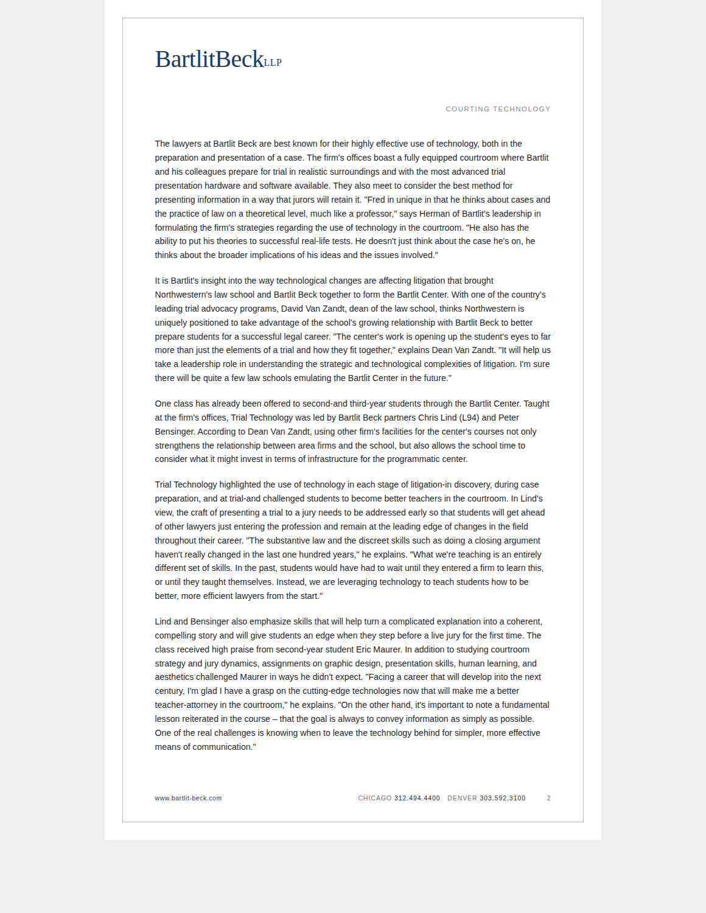BartlitBeckLLP
Courting Technology
The lawyers at Bartlit Beck are best known for their highly effective use of technology, both in the preparation and presentation of a case. The firm's offices boast a fully equipped courtroom where Bartlit and his colleagues prepare for trial in realistic surroundings and with the most advanced trial presentation hardware and software available. They also meet to consider the best method for presenting information in a way that jurors will retain it. "Fred in unique in that he thinks about cases and the practice of law on a theoretical level, much like a professor," says Herman of Bartlit's leadership in formulating the firm's strategies regarding the use of technology in the courtroom. "He also has the ability to put his theories to successful real-life tests. He doesn't just think about the case he's on, he thinks about the broader implications of his ideas and the issues involved."
It is Bartlit's insight into the way technological changes are affecting litigation that brought Northwestern's law school and Bartlit Beck together to form the Bartlit Center. With one of the country's leading trial advocacy programs, David Van Zandt, dean of the law school, thinks Northwestern is uniquely positioned to take advantage of the school's growing relationship with Bartlit Beck to better prepare students for a successful legal career. "The center's work is opening up the student's eyes to far more than just the elements of a trial and how they fit together," explains Dean Van Zandt. "It will help us take a leadership role in understanding the strategic and technological complexities of litigation. I'm sure there will be quite a few law schools emulating the Bartlit Center in the future."
One class has already been offered to second-and third-year students through the Bartlit Center. Taught at the firm's offices, Trial Technology was led by Bartlit Beck partners Chris Lind (L94) and Peter Bensinger. According to Dean Van Zandt, using other firm's facilities for the center's courses not only strengthens the relationship between area firms and the school, but also allows the school time to consider what it might invest in terms of infrastructure for the programmatic center.
Trial Technology highlighted the use of technology in each stage of litigation-in discovery, during case preparation, and at trial-and challenged students to become better teachers in the courtroom. In Lind's view, the craft of presenting a trial to a jury needs to be addressed early so that students will get ahead of other lawyers just entering the profession and remain at the leading edge of changes in the field throughout their career. "The substantive law and the discreet skills such as doing a closing argument haven't really changed in the last one hundred years," he explains. "What we're teaching is an entirely different set of skills. In the past, students would have had to wait until they entered a firm to learn this, or until they taught themselves. Instead, we are leveraging technology to teach students how to be better, more efficient lawyers from the start."
Lind and Bensinger also emphasize skills that will help turn a complicated explanation into a coherent, compelling story and will give students an edge when they step before a live jury for the first time. The class received high praise from second-year student Eric Maurer. In addition to studying courtroom strategy and jury dynamics, assignments on graphic design, presentation skills, human learning, and aesthetics challenged Maurer in ways he didn't expect. "Facing a career that will develop into the next century, I'm glad I have a grasp on the cutting-edge technologies now that will make me a better teacher-attorney in the courtroom," he explains. "On the other hand, it's important to note a fundamental lesson reiterated in the course – that the goal is always to convey information as simply as possible. One of the real challenges is knowing when to leave the technology behind for simpler, more effective means of communication."
www.bartlit-beck.com
CHICAGO 312.494.4400 DENVER 303.592.31002